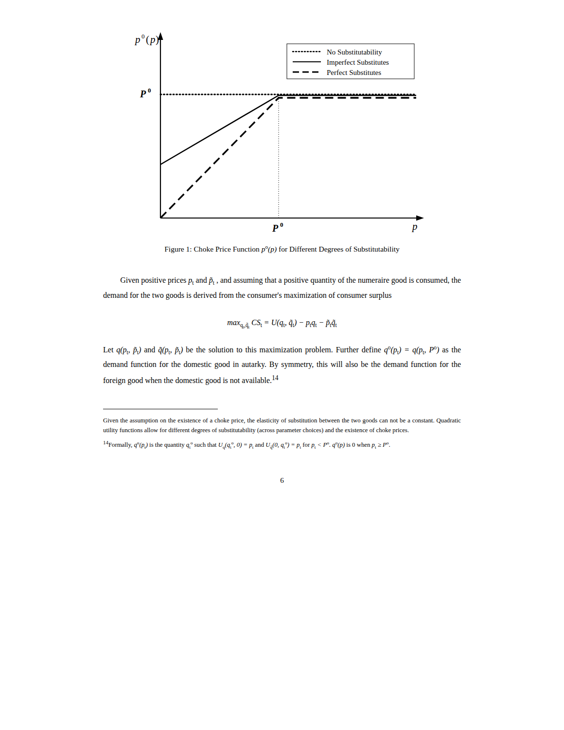p 0 ( p ) p P 0 P 0 No Substitutability Imperfect Substitutes Perfect Substitutes
Figure 1: Choke Price Function po(p) for Different Degrees of Substitutability
Given positive prices pt and p̃t , and assuming that a positive quantity of the numeraire good is consumed, the demand for the two goods is derived from the consumer's maximization of consumer surplus
maxqt,q̃t CSt = U(qt, q̃t) − ptqt − p̃tq̃t
Let q(pt, p̃t) and q̃(pt, p̃t) be the solution to this maximization problem. Further define qo(pt) = q(pt, Po) as the demand function for the domestic good in autarky. By symmetry, this will also be the demand function for the foreign good when the domestic good is not available.14
Given the assumption on the existence of a choke price, the elasticity of substitution between the two goods can not be a constant. Quadratic utility functions allow for different degrees of substitutability (across parameter choices) and the existence of choke prices.
14 Formally, qo(pt) is the quantity qto such that Uq(qto, 0) = pt and Uq̃(0, qto) = pt for pt < Po. qo(p) is 0 when pt ≥ Po.
6